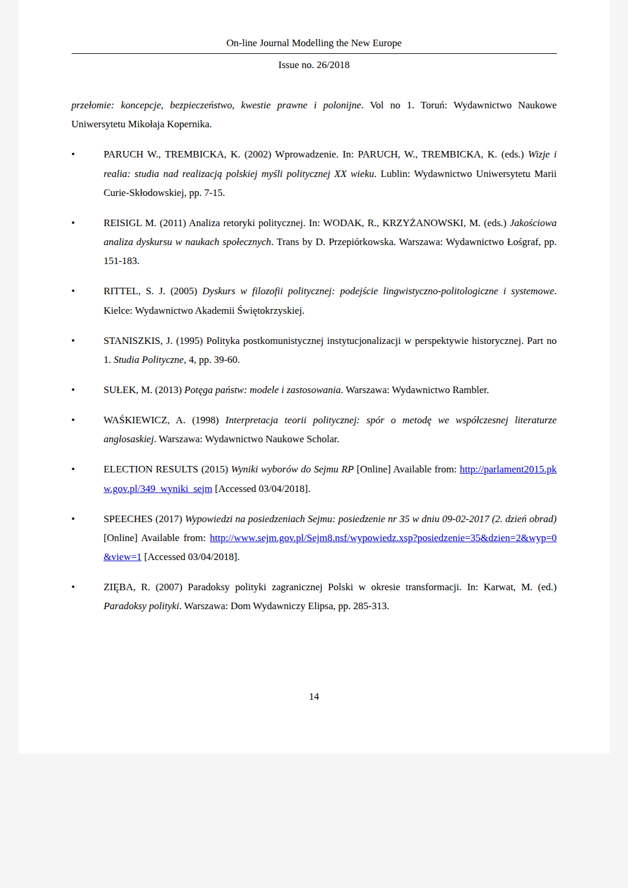On-line Journal Modelling the New Europe
Issue no. 26/2018
przełomie: koncepcje, bezpieczeństwo, kwestie prawne i polonijne. Vol no 1. Toruń: Wydawnictwo Naukowe Uniwersytetu Mikołaja Kopernika.
PARUCH W., TREMBICKA, K. (2002) Wprowadzenie. In: PARUCH, W., TREMBICKA, K. (eds.) Wizje i realia: studia nad realizacją polskiej myśli politycznej XX wieku. Lublin: Wydawnictwo Uniwersytetu Marii Curie-Skłodowskiej, pp. 7-15.
REISIGL M. (2011) Analiza retoryki politycznej. In: WODAK, R., KRZYŻANOWSKI, M. (eds.) Jakościowa analiza dyskursu w naukach społecznych. Trans by D. Przepiórkowska. Warszawa: Wydawnictwo Łośgraf, pp. 151-183.
RITTEL, S. J. (2005) Dyskurs w filozofii politycznej: podejście lingwistyczno-politologiczne i systemowe. Kielce: Wydawnictwo Akademii Świętokrzyskiej.
STANISZKIS, J. (1995) Polityka postkomunistycznej instytucjonalizacji w perspektywie historycznej. Part no 1. Studia Polityczne, 4, pp. 39-60.
SUŁEK, M. (2013) Potęga państw: modele i zastosowania. Warszawa: Wydawnictwo Rambler.
WAŚKIEWICZ, A. (1998) Interpretacja teorii politycznej: spór o metodę we współczesnej literaturze anglosaskiej. Warszawa: Wydawnictwo Naukowe Scholar.
ELECTION RESULTS (2015) Wyniki wyborów do Sejmu RP [Online] Available from: http://parlament2015.pkw.gov.pl/349_wyniki_sejm [Accessed 03/04/2018].
SPEECHES (2017) Wypowiedzi na posiedzeniach Sejmu: posiedzenie nr 35 w dniu 09-02-2017 (2. dzień obrad) [Online] Available from: http://www.sejm.gov.pl/Sejm8.nsf/wypowiedz.xsp?posiedzenie=35&dzien=2&wyp=0&view=1 [Accessed 03/04/2018].
ZIĘBA, R. (2007) Paradoksy polityki zagranicznej Polski w okresie transformacji. In: Karwat, M. (ed.) Paradoksy polityki. Warszawa: Dom Wydawniczy Elipsa, pp. 285-313.
14